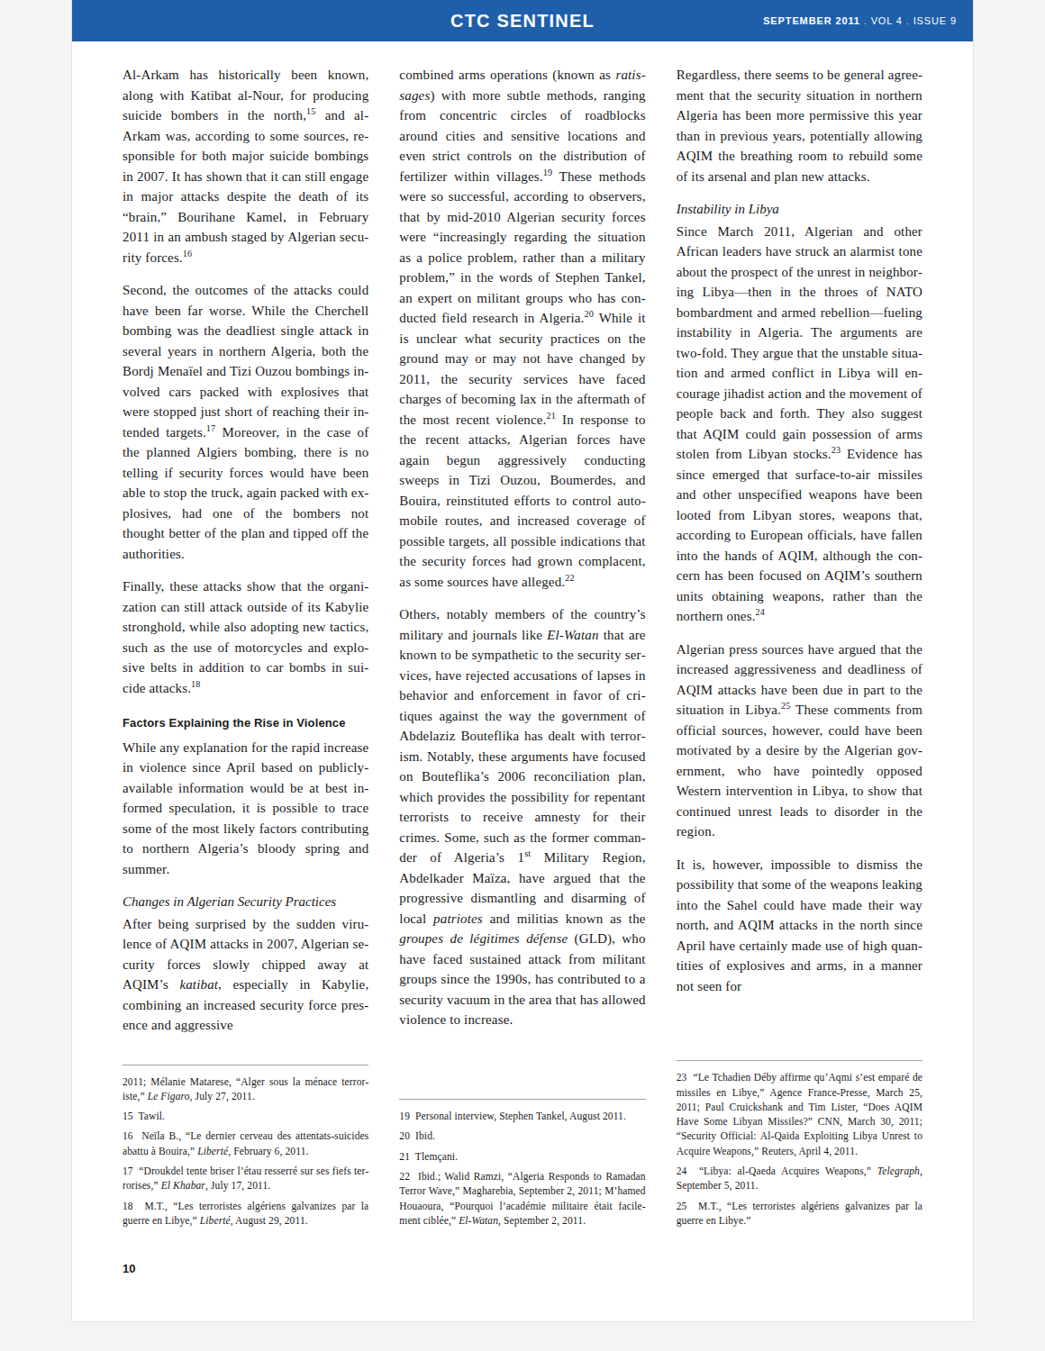CTC Sentinel
SEPTEMBER 2011 . VOL 4 . ISSUE 9
Al-Arkam has historically been known, along with Katibat al-Nour, for producing suicide bombers in the north,15 and al-Arkam was, according to some sources, responsible for both major suicide bombings in 2007. It has shown that it can still engage in major attacks despite the death of its “brain,” Bourihane Kamel, in February 2011 in an ambush staged by Algerian security forces.16
Second, the outcomes of the attacks could have been far worse. While the Cherchell bombing was the deadliest single attack in several years in northern Algeria, both the Bordj Menaïel and Tizi Ouzou bombings involved cars packed with explosives that were stopped just short of reaching their intended targets.17 Moreover, in the case of the planned Algiers bombing, there is no telling if security forces would have been able to stop the truck, again packed with explosives, had one of the bombers not thought better of the plan and tipped off the authorities.
Finally, these attacks show that the organization can still attack outside of its Kabylie stronghold, while also adopting new tactics, such as the use of motorcycles and explosive belts in addition to car bombs in suicide attacks.18
Factors Explaining the Rise in Violence
While any explanation for the rapid increase in violence since April based on publicly-available information would be at best informed speculation, it is possible to trace some of the most likely factors contributing to northern Algeria’s bloody spring and summer.
Changes in Algerian Security Practices
After being surprised by the sudden virulence of AQIM attacks in 2007, Algerian security forces slowly chipped away at AQIM’s katibat, especially in Kabylie, combining an increased security force presence and aggressive
2011; Mélanie Matarese, “Alger sous la ménace terroriste,” Le Figaro, July 27, 2011.
15 Tawil.
16 Neïla B., “Le dernier cerveau des attentats-suicides abattu à Bouira,” Liberté, February 6, 2011.
17 “Droukdel tente briser l’étau resserré sur ses fiefs terrorises,” El Khabar, July 17, 2011.
18 M.T., “Les terroristes algériens galvanizes par la guerre en Libye,” Liberté, August 29, 2011.
combined arms operations (known as ratissages) with more subtle methods, ranging from concentric circles of roadblocks around cities and sensitive locations and even strict controls on the distribution of fertilizer within villages.19 These methods were so successful, according to observers, that by mid-2010 Algerian security forces were “increasingly regarding the situation as a police problem, rather than a military problem,” in the words of Stephen Tankel, an expert on militant groups who has conducted field research in Algeria.20 While it is unclear what security practices on the ground may or may not have changed by 2011, the security services have faced charges of becoming lax in the aftermath of the most recent violence.21 In response to the recent attacks, Algerian forces have again begun aggressively conducting sweeps in Tizi Ouzou, Boumerdes, and Bouira, reinstituted efforts to control automobile routes, and increased coverage of possible targets, all possible indications that the security forces had grown complacent, as some sources have alleged.22
Others, notably members of the country’s military and journals like El-Watan that are known to be sympathetic to the security services, have rejected accusations of lapses in behavior and enforcement in favor of critiques against the way the government of Abdelaziz Bouteflika has dealt with terrorism. Notably, these arguments have focused on Bouteflika’s 2006 reconciliation plan, which provides the possibility for repentant terrorists to receive amnesty for their crimes. Some, such as the former commander of Algeria’s 1st Military Region, Abdelkader Maïza, have argued that the progressive dismantling and disarming of local patriotes and militias known as the groupes de légitimes défense (GLD), who have faced sustained attack from militant groups since the 1990s, has contributed to a security vacuum in the area that has allowed violence to increase.
19 Personal interview, Stephen Tankel, August 2011.
20 Ibid.
21 Tlemçani.
22 Ibid.; Walid Ramzi, “Algeria Responds to Ramadan Terror Wave,” Magharebia, September 2, 2011; M’hamed Houaoura, “Pourquoi l’académie militaire était facilement ciblée,” El-Watan, September 2, 2011.
Regardless, there seems to be general agreement that the security situation in northern Algeria has been more permissive this year than in previous years, potentially allowing AQIM the breathing room to rebuild some of its arsenal and plan new attacks.
Instability in Libya
Since March 2011, Algerian and other African leaders have struck an alarmist tone about the prospect of the unrest in neighboring Libya—then in the throes of NATO bombardment and armed rebellion—fueling instability in Algeria. The arguments are two-fold. They argue that the unstable situation and armed conflict in Libya will encourage jihadist action and the movement of people back and forth. They also suggest that AQIM could gain possession of arms stolen from Libyan stocks.23 Evidence has since emerged that surface-to-air missiles and other unspecified weapons have been looted from Libyan stores, weapons that, according to European officials, have fallen into the hands of AQIM, although the concern has been focused on AQIM’s southern units obtaining weapons, rather than the northern ones.24
Algerian press sources have argued that the increased aggressiveness and deadliness of AQIM attacks have been due in part to the situation in Libya.25 These comments from official sources, however, could have been motivated by a desire by the Algerian government, who have pointedly opposed Western intervention in Libya, to show that continued unrest leads to disorder in the region.
It is, however, impossible to dismiss the possibility that some of the weapons leaking into the Sahel could have made their way north, and AQIM attacks in the north since April have certainly made use of high quantities of explosives and arms, in a manner not seen for
23 “Le Tchadien Déby affirme qu’Aqmi s’est emparé de missiles en Libye,” Agence France-Presse, March 25, 2011; Paul Cruickshank and Tim Lister, “Does AQIM Have Some Libyan Missiles?” CNN, March 30, 2011; “Security Official: Al-Qaida Exploiting Libya Unrest to Acquire Weapons,” Reuters, April 4, 2011.
24 “Libya: al-Qaeda Acquires Weapons,” Telegraph, September 5, 2011.
25 M.T., “Les terroristes algériens galvanizes par la guerre en Libye.”
10